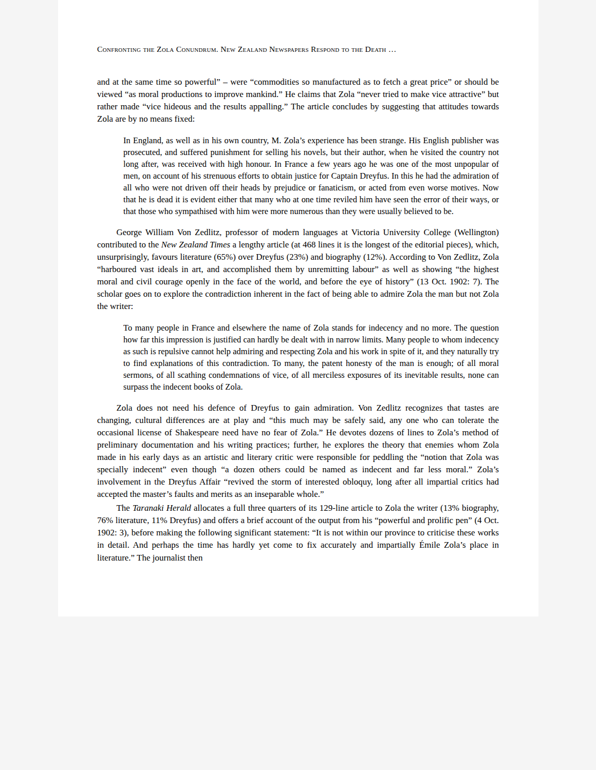Confronting the Zola Conundrum. New Zealand Newspapers Respond to the Death …
and at the same time so powerful” – were “commodities so manufactured as to fetch a great price” or should be viewed “as moral productions to improve mankind.” He claims that Zola “never tried to make vice attractive” but rather made “vice hideous and the results appalling.” The article concludes by suggesting that attitudes towards Zola are by no means fixed:
In England, as well as in his own country, M. Zola’s experience has been strange. His English publisher was prosecuted, and suffered punishment for selling his novels, but their author, when he visited the country not long after, was received with high honour. In France a few years ago he was one of the most unpopular of men, on account of his strenuous efforts to obtain justice for Captain Dreyfus. In this he had the admiration of all who were not driven off their heads by prejudice or fanaticism, or acted from even worse motives. Now that he is dead it is evident either that many who at one time reviled him have seen the error of their ways, or that those who sympathised with him were more numerous than they were usually believed to be.
George William Von Zedlitz, professor of modern languages at Victoria University College (Wellington) contributed to the New Zealand Times a lengthy article (at 468 lines it is the longest of the editorial pieces), which, unsurprisingly, favours literature (65%) over Dreyfus (23%) and biography (12%). According to Von Zedlitz, Zola “harboured vast ideals in art, and accomplished them by unremitting labour” as well as showing “the highest moral and civil courage openly in the face of the world, and before the eye of history” (13 Oct. 1902: 7). The scholar goes on to explore the contradiction inherent in the fact of being able to admire Zola the man but not Zola the writer:
To many people in France and elsewhere the name of Zola stands for indecency and no more. The question how far this impression is justified can hardly be dealt with in narrow limits. Many people to whom indecency as such is repulsive cannot help admiring and respecting Zola and his work in spite of it, and they naturally try to find explanations of this contradiction. To many, the patent honesty of the man is enough; of all moral sermons, of all scathing condemnations of vice, of all merciless exposures of its inevitable results, none can surpass the indecent books of Zola.
Zola does not need his defence of Dreyfus to gain admiration. Von Zedlitz recognizes that tastes are changing, cultural differences are at play and “this much may be safely said, any one who can tolerate the occasional license of Shakespeare need have no fear of Zola.” He devotes dozens of lines to Zola’s method of preliminary documentation and his writing practices; further, he explores the theory that enemies whom Zola made in his early days as an artistic and literary critic were responsible for peddling the “notion that Zola was specially indecent” even though “a dozen others could be named as indecent and far less moral.” Zola’s involvement in the Dreyfus Affair “revived the storm of interested obloquy, long after all impartial critics had accepted the master’s faults and merits as an inseparable whole.”
The Taranaki Herald allocates a full three quarters of its 129-line article to Zola the writer (13% biography, 76% literature, 11% Dreyfus) and offers a brief account of the output from his “powerful and prolific pen” (4 Oct. 1902: 3), before making the following significant statement: “It is not within our province to criticise these works in detail. And perhaps the time has hardly yet come to fix accurately and impartially Émile Zola’s place in literature.” The journalist then